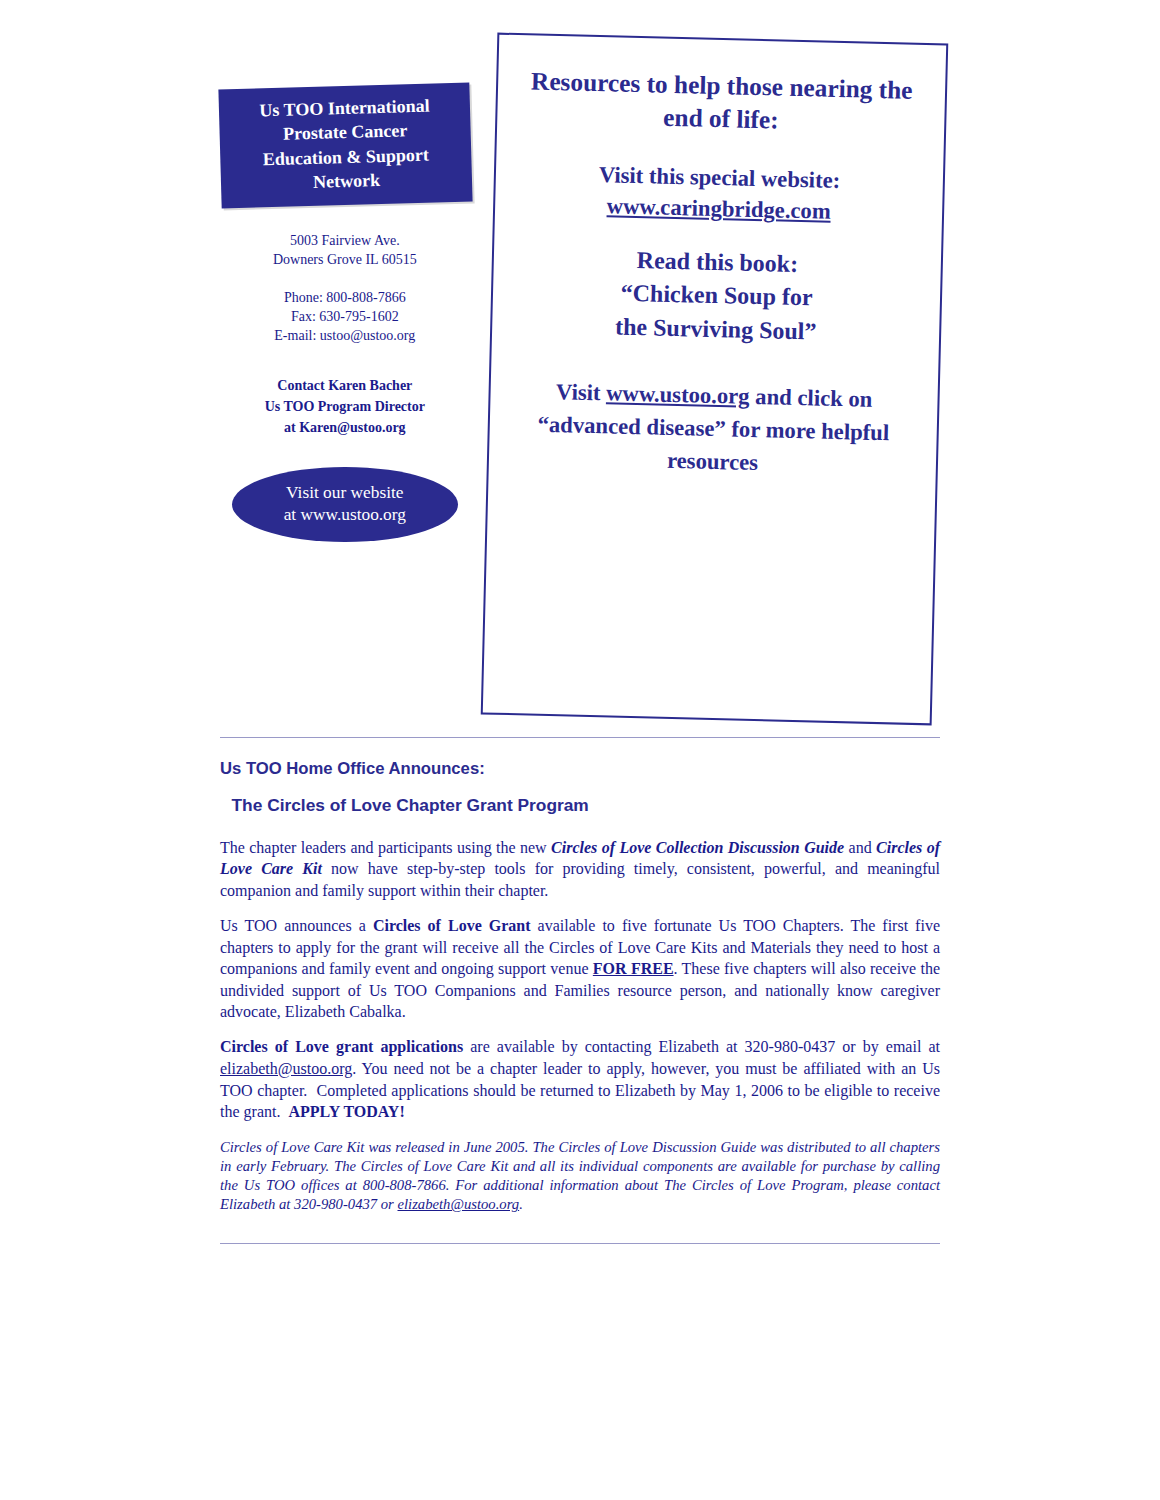Us TOO International
Prostate Cancer
Education & Support
Network
5003 Fairview Ave.
Downers Grove IL 60515
Phone: 800-808-7866
Fax: 630-795-1602
E-mail: ustoo@ustoo.org
Contact Karen Bacher
Us TOO Program Director
at Karen@ustoo.org
Visit our website
at www.ustoo.org
Resources to help those nearing the end of life:
Visit this special website:
www.caringbridge.com
Read this book:
“Chicken Soup for
the Surviving Soul”
Visit www.ustoo.org and click on “advanced disease” for more helpful resources
Us TOO Home Office Announces:
The Circles of Love Chapter Grant Program
The chapter leaders and participants using the new Circles of Love Collection Discussion Guide and Circles of Love Care Kit now have step-by-step tools for providing timely, consistent, powerful, and meaningful companion and family support within their chapter.
Us TOO announces a Circles of Love Grant available to five fortunate Us TOO Chapters. The first five chapters to apply for the grant will receive all the Circles of Love Care Kits and Materials they need to host a companions and family event and ongoing support venue FOR FREE. These five chapters will also receive the undivided support of Us TOO Companions and Families resource person, and nationally know caregiver advocate, Elizabeth Cabalka.
Circles of Love grant applications are available by contacting Elizabeth at 320-980-0437 or by email at elizabeth@ustoo.org. You need not be a chapter leader to apply, however, you must be affiliated with an Us TOO chapter. Completed applications should be returned to Elizabeth by May 1, 2006 to be eligible to receive the grant. APPLY TODAY!
Circles of Love Care Kit was released in June 2005. The Circles of Love Discussion Guide was distributed to all chapters in early February. The Circles of Love Care Kit and all its individual components are available for purchase by calling the Us TOO offices at 800-808-7866. For additional information about The Circles of Love Program, please contact Elizabeth at 320-980-0437 or elizabeth@ustoo.org.